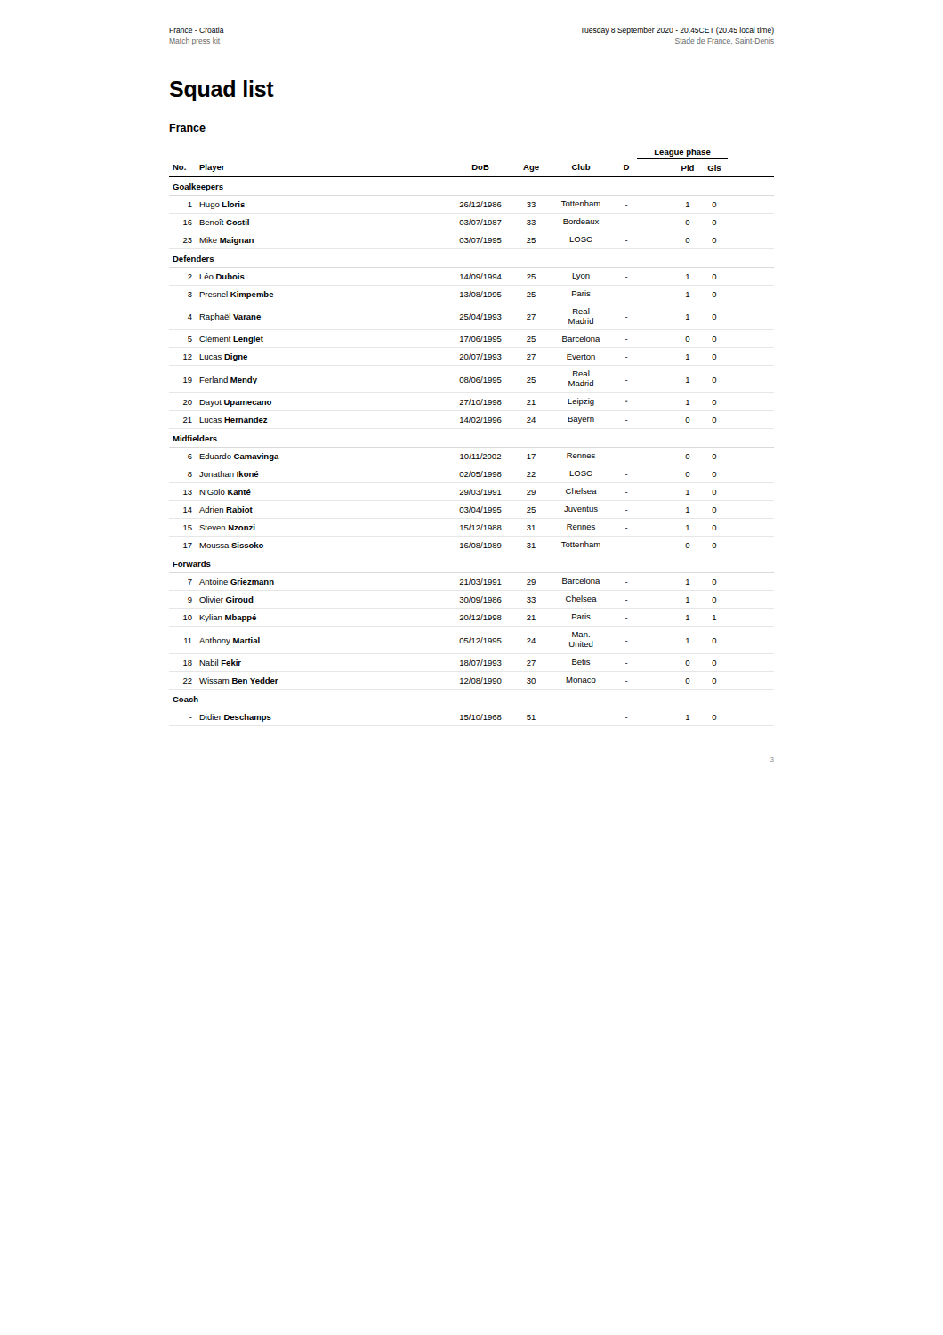France - Croatia
Match press kit
Tuesday 8 September 2020 - 20.45CET (20.45 local time)
Stade de France, Saint-Denis
Squad list
France
| | | | | | | League phase | | |
| --- | --- | --- | --- | --- | --- | --- | --- | --- |
| No. | Player | DoB | Age | Club | D | | Pld | Gls | | |
| Goalkeepers |
| 1 | Hugo Lloris | 26/12/1986 | 33 | Tottenham | - | | 1 | 0 | | |
| 16 | Benoît Costil | 03/07/1987 | 33 | Bordeaux | - | | 0 | 0 | | |
| 23 | Mike Maignan | 03/07/1995 | 25 | LOSC | - | | 0 | 0 | | |
| Defenders |
| 2 | Léo Dubois | 14/09/1994 | 25 | Lyon | - | | 1 | 0 | | |
| 3 | Presnel Kimpembe | 13/08/1995 | 25 | Paris | - | | 1 | 0 | | |
| 4 | Raphaël Varane | 25/04/1993 | 27 | Real Madrid | - | | 1 | 0 | | |
| 5 | Clément Lenglet | 17/06/1995 | 25 | Barcelona | - | | 0 | 0 | | |
| 12 | Lucas Digne | 20/07/1993 | 27 | Everton | - | | 1 | 0 | | |
| 19 | Ferland Mendy | 08/06/1995 | 25 | Real Madrid | - | | 1 | 0 | | |
| 20 | Dayot Upamecano | 27/10/1998 | 21 | Leipzig | * | | 1 | 0 | | |
| 21 | Lucas Hernández | 14/02/1996 | 24 | Bayern | - | | 0 | 0 | | |
| Midfielders |
| 6 | Eduardo Camavinga | 10/11/2002 | 17 | Rennes | - | | 0 | 0 | | |
| 8 | Jonathan Ikoné | 02/05/1998 | 22 | LOSC | - | | 0 | 0 | | |
| 13 | N'Golo Kanté | 29/03/1991 | 29 | Chelsea | - | | 1 | 0 | | |
| 14 | Adrien Rabiot | 03/04/1995 | 25 | Juventus | - | | 1 | 0 | | |
| 15 | Steven Nzonzi | 15/12/1988 | 31 | Rennes | - | | 1 | 0 | | |
| 17 | Moussa Sissoko | 16/08/1989 | 31 | Tottenham | - | | 0 | 0 | | |
| Forwards |
| 7 | Antoine Griezmann | 21/03/1991 | 29 | Barcelona | - | | 1 | 0 | | |
| 9 | Olivier Giroud | 30/09/1986 | 33 | Chelsea | - | | 1 | 0 | | |
| 10 | Kylian Mbappé | 20/12/1998 | 21 | Paris | - | | 1 | 1 | | |
| 11 | Anthony Martial | 05/12/1995 | 24 | Man. United | - | | 1 | 0 | | |
| 18 | Nabil Fekir | 18/07/1993 | 27 | Betis | - | | 0 | 0 | | |
| 22 | Wissam Ben Yedder | 12/08/1990 | 30 | Monaco | - | | 0 | 0 | | |
| Coach |
| - | Didier Deschamps | 15/10/1968 | 51 | | - | | 1 | 0 | | |
3